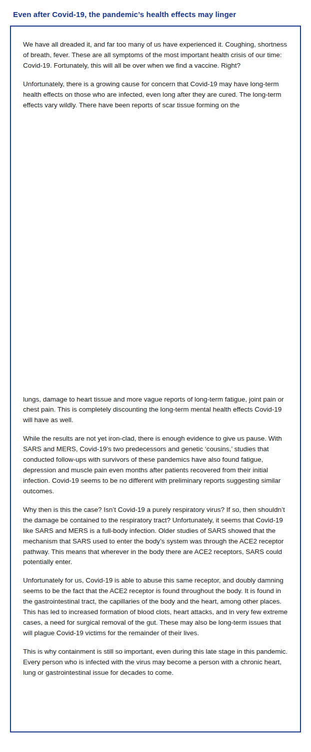Even after Covid-19, the pandemic’s health effects may linger
We have all dreaded it, and far too many of us have experienced it. Coughing, shortness of breath, fever. These are all symptoms of the most important health crisis of our time: Covid-19. Fortunately, this will all be over when we find a vaccine. Right?
Unfortunately, there is a growing cause for concern that Covid-19 may have long-term health effects on those who are infected, even long after they are cured. The long-term effects vary wildly. There have been reports of scar tissue forming on the
lungs, damage to heart tissue and more vague reports of long-term fatigue, joint pain or chest pain. This is completely discounting the long-term mental health effects Covid-19 will have as well.
While the results are not yet iron-clad, there is enough evidence to give us pause. With SARS and MERS, Covid-19’s two predecessors and genetic ‘cousins,’ studies that conducted follow-ups with survivors of these pandemics have also found fatigue, depression and muscle pain even months after patients recovered from their initial infection. Covid-19 seems to be no different with preliminary reports suggesting similar outcomes.
Why then is this the case? Isn’t Covid-19 a purely respiratory virus? If so, then shouldn’t the damage be contained to the respiratory tract? Unfortunately, it seems that Covid-19 like SARS and MERS is a full-body infection. Older studies of SARS showed that the mechanism that SARS used to enter the body’s system was through the ACE2 receptor pathway. This means that wherever in the body there are ACE2 receptors, SARS could potentially enter.
Unfortunately for us, Covid-19 is able to abuse this same receptor, and doubly damning seems to be the fact that the ACE2 receptor is found throughout the body. It is found in the gastrointestinal tract, the capillaries of the body and the heart, among other places. This has led to increased formation of blood clots, heart attacks, and in very few extreme cases, a need for surgical removal of the gut. These may also be long-term issues that will plague Covid-19 victims for the remainder of their lives.
This is why containment is still so important, even during this late stage in this pandemic. Every person who is infected with the virus may become a person with a chronic heart, lung or gastrointestinal issue for decades to come.